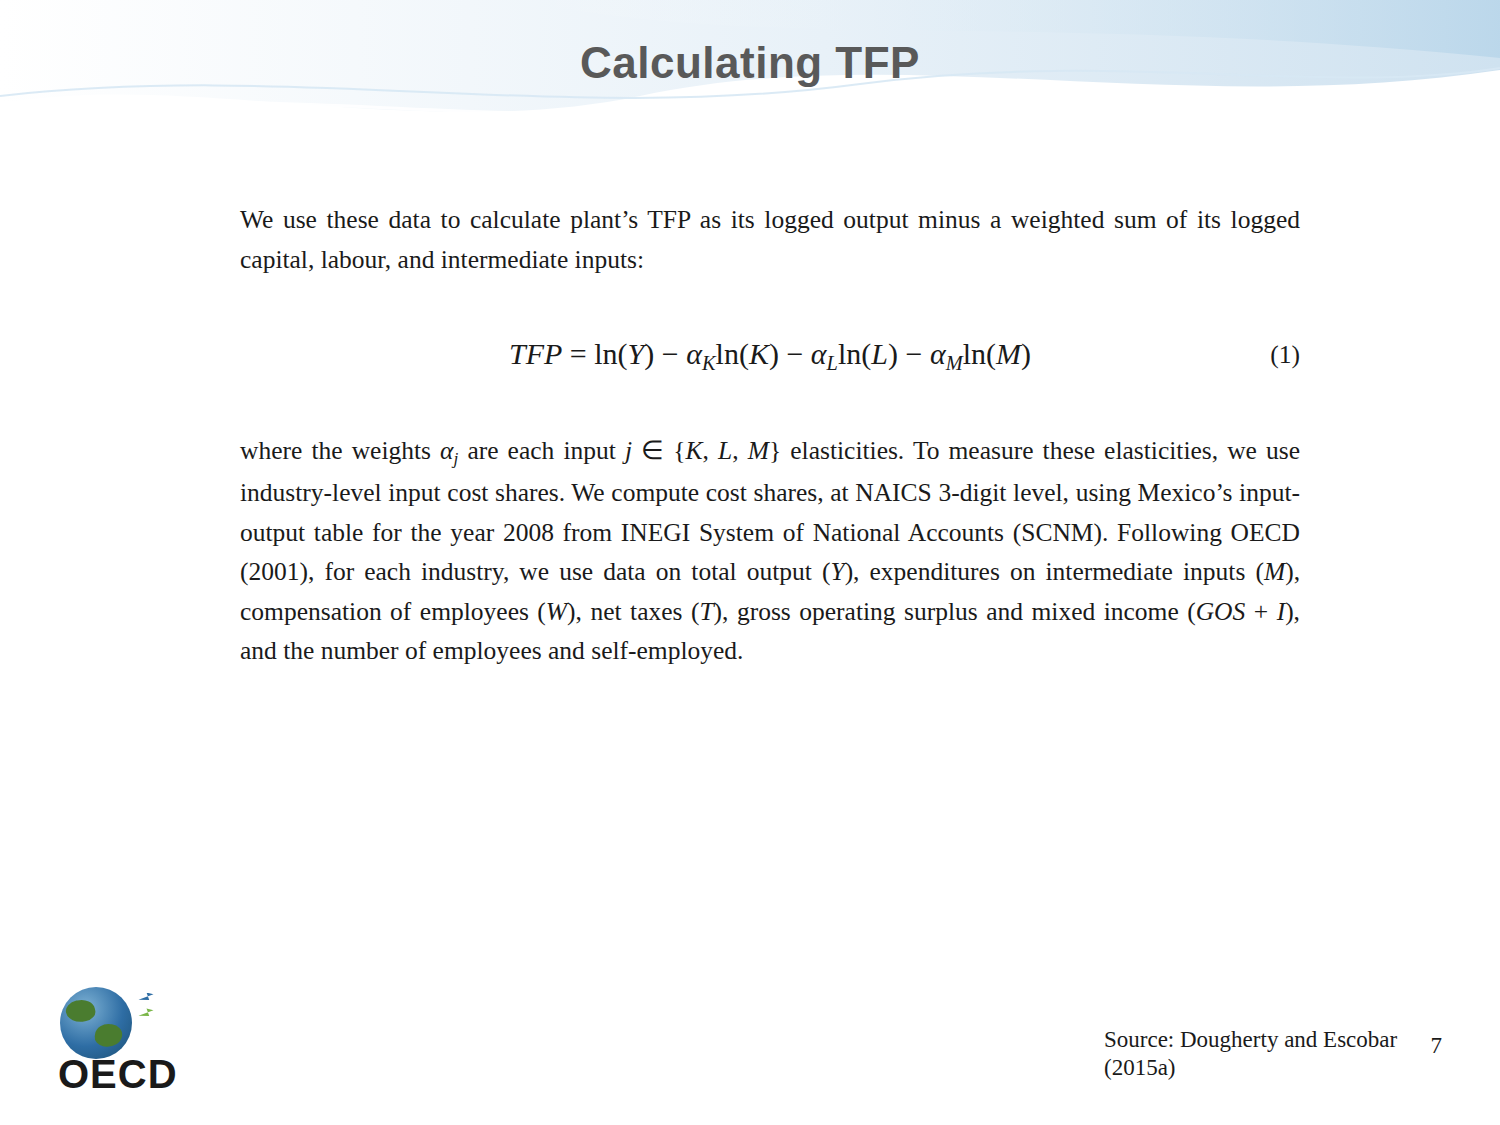Calculating TFP
We use these data to calculate plant’s TFP as its logged output minus a weighted sum of its logged capital, labour, and intermediate inputs:
TFP = ln(Y) − αKln(K) − αLln(L) − αMln(M) (1)
where the weights αj are each input j ∈ {K, L, M} elasticities. To measure these elasticities, we use industry-level input cost shares. We compute cost shares, at NAICS 3-digit level, using Mexico’s input-output table for the year 2008 from INEGI System of National Accounts (SCNM). Following OECD (2001), for each industry, we use data on total output (Y), expenditures on intermediate inputs (M), compensation of employees (W), net taxes (T), gross operating surplus and mixed income (GOS + I), and the number of employees and self-employed.
OECD
Source: Dougherty and Escobar (2015a)
7